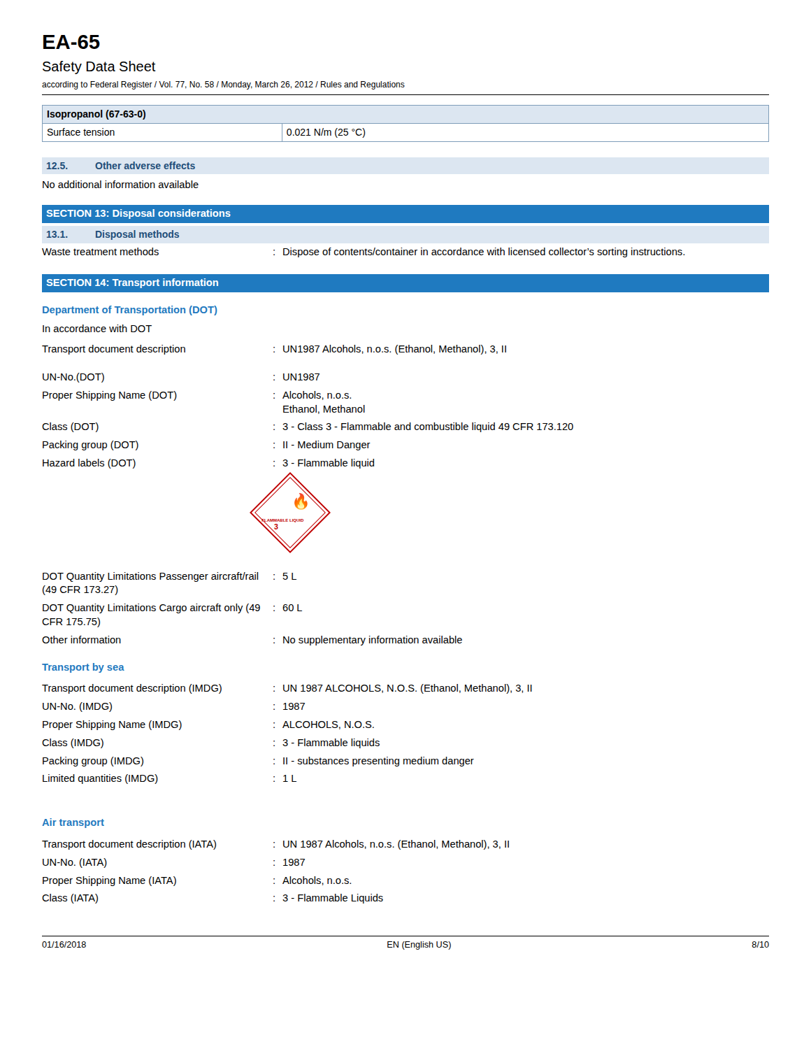EA-65
Safety Data Sheet
according to Federal Register / Vol. 77, No. 58 / Monday, March 26, 2012 / Rules and Regulations
| Isopropanol (67-63-0) |
| Surface tension | 0.021 N/m (25 °C) |
12.5. Other adverse effects
No additional information available
SECTION 13: Disposal considerations
13.1. Disposal methods
| Waste treatment methods | : | Dispose of contents/container in accordance with licensed collector’s sorting instructions. |
SECTION 14: Transport information
Department of Transportation (DOT)
In accordance with DOT
| Transport document description | : | UN1987 Alcohols, n.o.s. (Ethanol, Methanol), 3, II |
| UN-No.(DOT) | : | UN1987 |
| Proper Shipping Name (DOT) | : | Alcohols, n.o.s. Ethanol, Methanol |
| Class (DOT) | : | 3 - Class 3 - Flammable and combustible liquid 49 CFR 173.120 |
| Packing group (DOT) | : | II - Medium Danger |
| Hazard labels (DOT) | : | 3 - Flammable liquid |
🔥
FLAMMABLE LIQUID
3
| DOT Quantity Limitations Passenger aircraft/rail (49 CFR 173.27) | : | 5 L |
| DOT Quantity Limitations Cargo aircraft only (49 CFR 175.75) | : | 60 L |
| Other information | : | No supplementary information available |
Transport by sea
| Transport document description (IMDG) | : | UN 1987 ALCOHOLS, N.O.S. (Ethanol, Methanol), 3, II |
| UN-No. (IMDG) | : | 1987 |
| Proper Shipping Name (IMDG) | : | ALCOHOLS, N.O.S. |
| Class (IMDG) | : | 3 - Flammable liquids |
| Packing group (IMDG) | : | II - substances presenting medium danger |
| Limited quantities (IMDG) | : | 1 L |
Air transport
| Transport document description (IATA) | : | UN 1987 Alcohols, n.o.s. (Ethanol, Methanol), 3, II |
| UN-No. (IATA) | : | 1987 |
| Proper Shipping Name (IATA) | : | Alcohols, n.o.s. |
| Class (IATA) | : | 3 - Flammable Liquids |
01/16/2018 EN (English US) 8/10